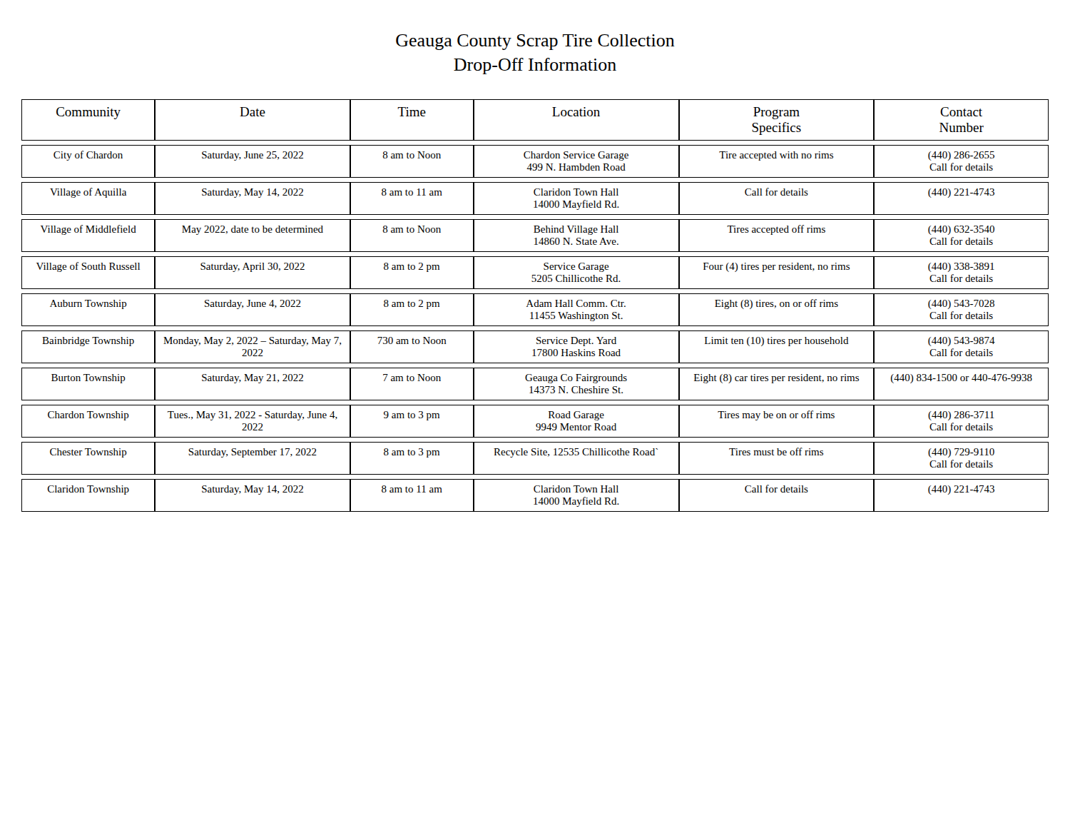Geauga County Scrap Tire Collection
Drop-Off Information
| Community | Date | Time | Location | Program Specifics | Contact Number |
| --- | --- | --- | --- | --- | --- |
| City of Chardon | Saturday, June 25, 2022 | 8 am to Noon | Chardon Service Garage 499 N. Hambden Road | Tire accepted with no rims | (440) 286-2655 Call for details |
| Village of Aquilla | Saturday, May 14, 2022 | 8 am to 11 am | Claridon Town Hall 14000 Mayfield Rd. | Call for details | (440) 221-4743 |
| Village of Middlefield | May 2022, date to be determined | 8 am to Noon | Behind Village Hall 14860 N. State Ave. | Tires accepted off rims | (440) 632-3540 Call for details |
| Village of South Russell | Saturday, April 30, 2022 | 8 am to 2 pm | Service Garage 5205 Chillicothe Rd. | Four (4) tires per resident, no rims | (440) 338-3891 Call for details |
| Auburn Township | Saturday, June 4, 2022 | 8 am to 2 pm | Adam Hall Comm. Ctr. 11455 Washington St. | Eight (8) tires, on or off rims | (440) 543-7028 Call for details |
| Bainbridge Township | Monday, May 2, 2022 – Saturday, May 7, 2022 | 730 am to Noon | Service Dept. Yard 17800 Haskins Road | Limit ten (10) tires per household | (440) 543-9874 Call for details |
| Burton Township | Saturday, May 21, 2022 | 7 am to Noon | Geauga Co Fairgrounds 14373 N. Cheshire St. | Eight (8) car tires per resident, no rims | (440) 834-1500 or 440-476-9938 |
| Chardon Township | Tues., May 31, 2022 - Saturday, June 4, 2022 | 9 am to 3 pm | Road Garage 9949 Mentor Road | Tires may be on or off rims | (440) 286-3711 Call for details |
| Chester Township | Saturday, September 17, 2022 | 8 am to 3 pm | Recycle Site, 12535 Chillicothe Road` | Tires must be off rims | (440) 729-9110 Call for details |
| Claridon Township | Saturday, May 14, 2022 | 8 am to 11 am | Claridon Town Hall 14000 Mayfield Rd. | Call for details | (440) 221-4743 |